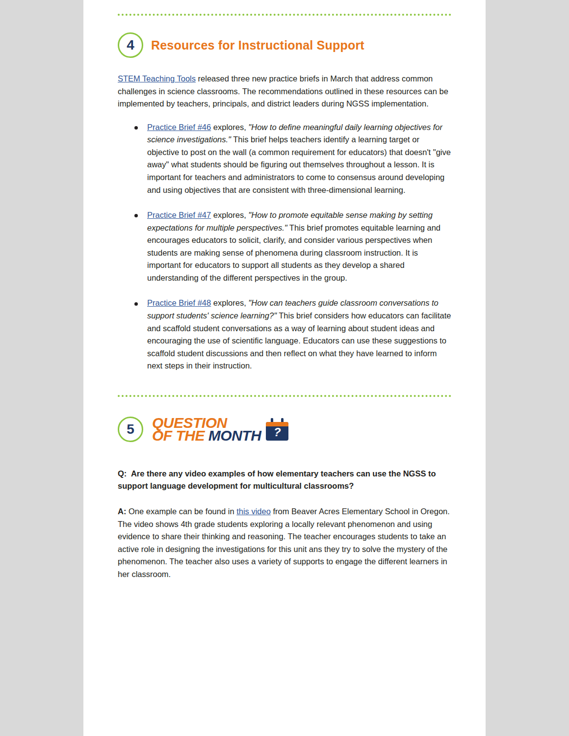4
Resources for Instructional Support
STEM Teaching Tools released three new practice briefs in March that address common challenges in science classrooms. The recommendations outlined in these resources can be implemented by teachers, principals, and district leaders during NGSS implementation.
Practice Brief #46 explores, "How to define meaningful daily learning objectives for science investigations." This brief helps teachers identify a learning target or objective to post on the wall (a common requirement for educators) that doesn't "give away" what students should be figuring out themselves throughout a lesson. It is important for teachers and administrators to come to consensus around developing and using objectives that are consistent with three-dimensional learning.
Practice Brief #47 explores, "How to promote equitable sense making by setting expectations for multiple perspectives." This brief promotes equitable learning and encourages educators to solicit, clarify, and consider various perspectives when students are making sense of phenomena during classroom instruction. It is important for educators to support all students as they develop a shared understanding of the different perspectives in the group.
Practice Brief #48 explores, "How can teachers guide classroom conversations to support students' science learning?" This brief considers how educators can facilitate and scaffold student conversations as a way of learning about student ideas and encouraging the use of scientific language. Educators can use these suggestions to scaffold student discussions and then reflect on what they have learned to inform next steps in their instruction.
5
QUESTION
OF THE MONTH
?
Q: Are there any video examples of how elementary teachers can use the NGSS to support language development for multicultural classrooms?
A: One example can be found in this video from Beaver Acres Elementary School in Oregon. The video shows 4th grade students exploring a locally relevant phenomenon and using evidence to share their thinking and reasoning. The teacher encourages students to take an active role in designing the investigations for this unit ans they try to solve the mystery of the phenomenon. The teacher also uses a variety of supports to engage the different learners in her classroom.